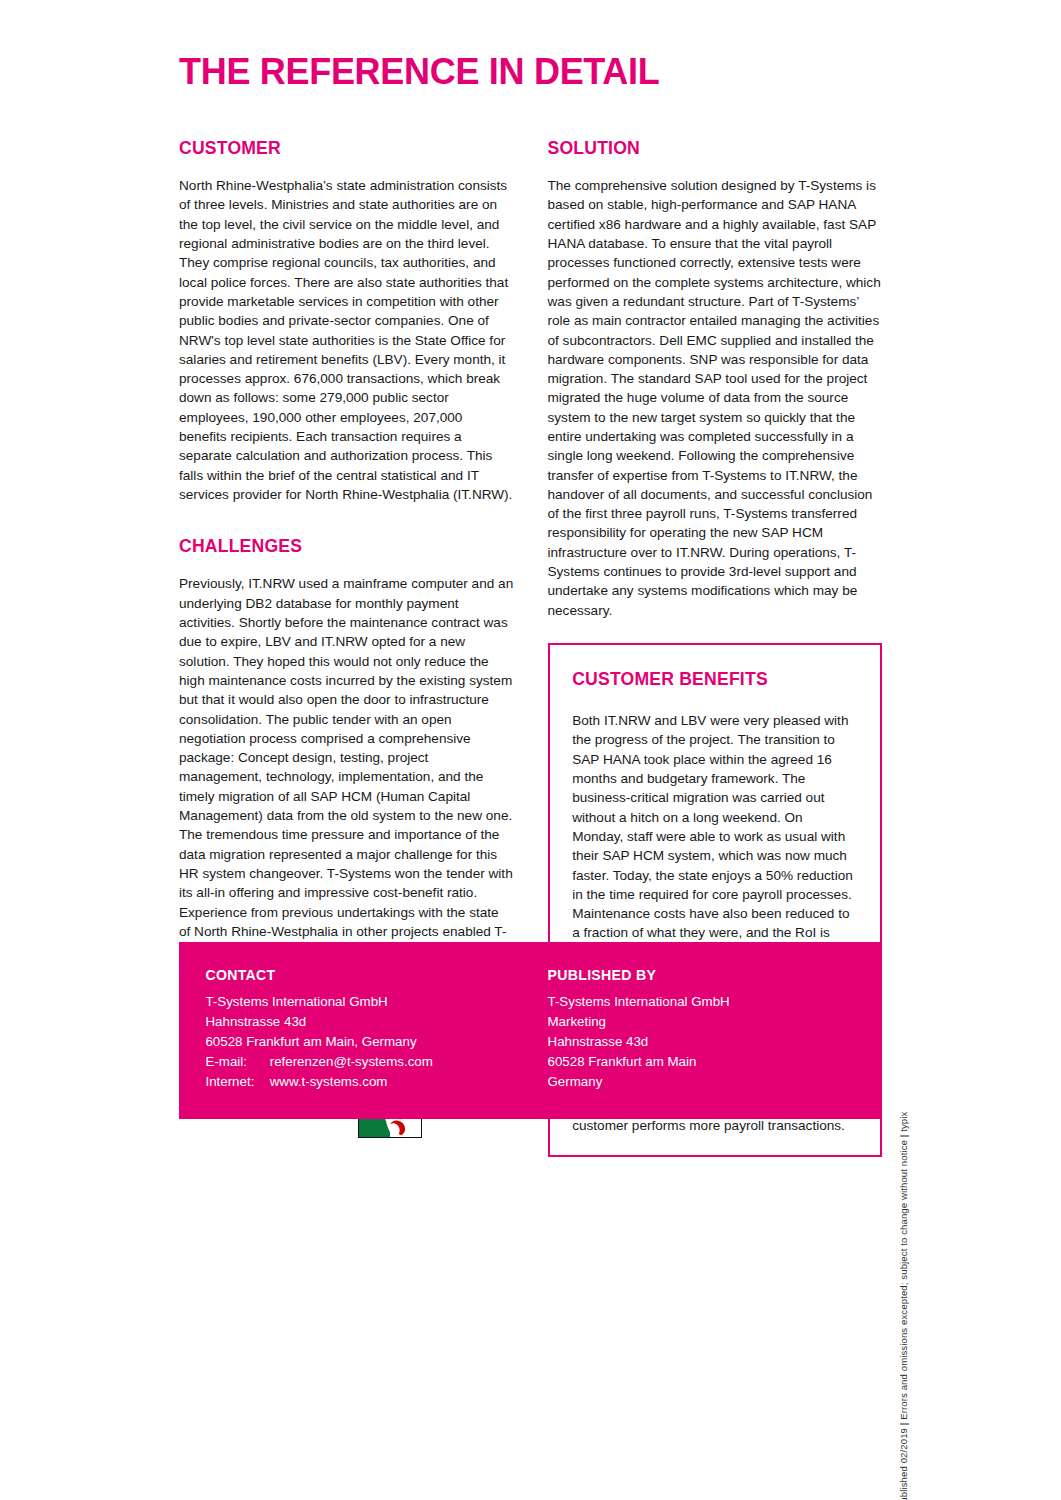THE REFERENCE IN DETAIL
CUSTOMER
North Rhine-Westphalia’s state administration consists of three levels. Ministries and state authorities are on the top level, the civil service on the middle level, and regional administrative bodies are on the third level. They comprise regional councils, tax authorities, and local police forces. There are also state authorities that provide marketable services in competition with other public bodies and private-sector companies. One of NRW's top level state authorities is the State Office for salaries and retirement benefits (LBV). Every month, it processes approx. 676,000 transactions, which break down as follows: some 279,000 public sector employees, 190,000 other employees, 207,000 benefits recipients. Each transaction requires a separate calculation and authorization process. This falls within the brief of the central statistical and IT services provider for North Rhine-Westphalia (IT.NRW).
CHALLENGES
Previously, IT.NRW used a mainframe computer and an underlying DB2 database for monthly payment activities. Shortly before the maintenance contract was due to expire, LBV and IT.NRW opted for a new solution. They hoped this would not only reduce the high maintenance costs incurred by the existing system but that it would also open the door to infrastructure consolidation. The public tender with an open negotiation process comprised a comprehensive package: Concept design, testing, project management, technology, implementation, and the timely migration of all SAP HCM (Human Capital Management) data from the old system to the new one. The tremendous time pressure and importance of the data migration represented a major challenge for this HR system changeover. T-Systems won the tender with its all-in offering and impressive cost-benefit ratio. Experience from previous undertakings with the state of North Rhine-Westphalia in other projects enabled T-Systems to develop a comprehensive approach that was perfectly tailored to the needs of the state government, IT.NRW, and LBV.
Reference
Information und Technik
Nordrhein-Westfalen
SOLUTION
The comprehensive solution designed by T-Systems is based on stable, high-performance and SAP HANA certified x86 hardware and a highly available, fast SAP HANA database. To ensure that the vital payroll processes functioned correctly, extensive tests were performed on the complete systems architecture, which was given a redundant structure. Part of T-Systems’ role as main contractor entailed managing the activities of subcontractors. Dell EMC supplied and installed the hardware components. SNP was responsible for data migration. The standard SAP tool used for the project migrated the huge volume of data from the source system to the new target system so quickly that the entire undertaking was completed successfully in a single long weekend. Following the comprehensive transfer of expertise from T-Systems to IT.NRW, the handover of all documents, and successful conclusion of the first three payroll runs, T-Systems transferred responsibility for operating the new SAP HCM infrastructure over to IT.NRW. During operations, T-Systems continues to provide 3rd-level support and undertake any systems modifications which may be necessary.
CUSTOMER BENEFITS
Both IT.NRW and LBV were very pleased with the progress of the project. The transition to SAP HANA took place within the agreed 16 months and budgetary framework. The business-critical migration was carried out without a hitch on a long weekend. On Monday, staff were able to work as usual with their SAP HCM system, which was now much faster. Today, the state enjoys a 50% reduction in the time required for core payroll processes. Maintenance costs have also been reduced to a fraction of what they were, and the RoI is achieved after just 12 months. North Rhine-Westphalia’s SAP HANA solution is not only economically sound, but this future-proof technology also protects the state’s investments as SAP plans to migrate all of its products so that they will run exclusively on its SAP HANA in-memory database starting 2025. The state is proud of its new HANA environment. Around the world, only one customer performs more payroll transactions.
CONTACT
T-Systems International GmbH
Hahnstrasse 43d
60528 Frankfurt am Main, Germany
E-mail: referenzen@t-systems.com
Internet: www.t-systems.com
PUBLISHED BY
T-Systems International GmbH
Marketing
Hahnstrasse 43d
60528 Frankfurt am Main
Germany
Published 02/2019 | Errors and omissions excepted; subject to change without notice | typix